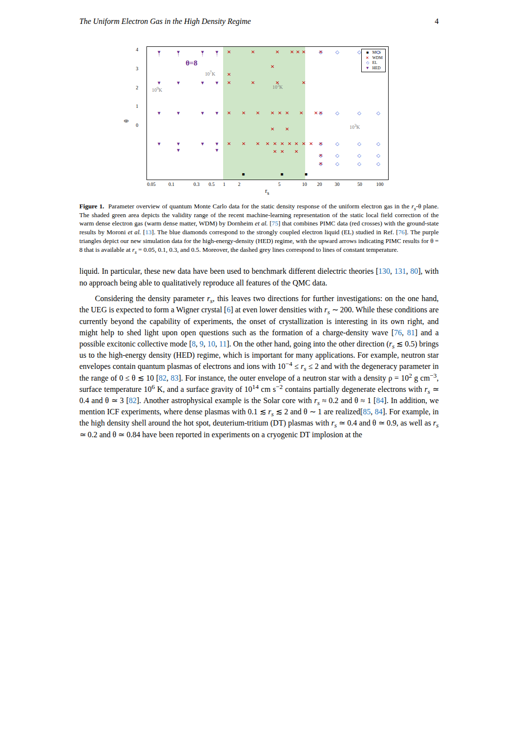The Uniform Electron Gas in the High Density Regime 4
θ
4 3 2 1 0
θ=8
109K
107K
105K
103K
| ■ | MCS |
| ✕ | WDM |
| ◇ | EL |
| ▼ | HED |
↑ ↑ ↑ ↑ ▼ ▼ ▼ ▼ ✕ ✕ ✕ ✕ ✕ ✕ ✕ ◇ ◇ ◇ ◇ ✕ ▼ ▼ ▼ ▼ ✕ ✕ ✕ ✕ ✕ ▼ ▼ ▼ ▼ ✕ ✕ ✕ ✕ ✕ ✕ ✕ ✕ ✕ ◇ ◇ ◇ ◇ ✕ ✕ ▼ ▼ ▼ ▼ ▼ ▼ ✕ ✕ ✕ ✕ ✕ ✕ ✕ ✕ ✕ ✕ ✕ ◇ ◇ ◇ ◇ ✕ ✕ ✕ ✕ ◇ ◇ ◇ ◇ ✕ ◇ ◇ ◇ ◇ ■ ■ ■
0.05 0.1 0.3 0.5 1 2 5 10 20 30 50 100
rs
Figure 1. Parameter overview of quantum Monte Carlo data for the static density response of the uniform electron gas in the rs-θ plane. The shaded green area depicts the validity range of the recent machine-learning representation of the static local field correction of the warm dense electron gas (warm dense matter, WDM) by Dornheim et al. [75] that combines PIMC data (red crosses) with the ground-state results by Moroni et al. [13]. The blue diamonds correspond to the strongly coupled electron liquid (EL) studied in Ref. [76]. The purple triangles depict our new simulation data for the high-energy-density (HED) regime, with the upward arrows indicating PIMC results for θ = 8 that is available at rs = 0.05, 0.1, 0.3, and 0.5. Moreover, the dashed grey lines correspond to lines of constant temperature.
liquid. In particular, these new data have been used to benchmark different dielectric theories [130, 131, 80], with no approach being able to qualitatively reproduce all features of the QMC data.
Considering the density parameter rs, this leaves two directions for further investigations: on the one hand, the UEG is expected to form a Wigner crystal [6] at even lower densities with rs ∼ 200. While these conditions are currently beyond the capability of experiments, the onset of crystallization is interesting in its own right, and might help to shed light upon open questions such as the formation of a charge-density wave [76, 81] and a possible excitonic collective mode [8, 9, 10, 11]. On the other hand, going into the other direction (rs ≲ 0.5) brings us to the high-energy density (HED) regime, which is important for many applications. For example, neutron star envelopes contain quantum plasmas of electrons and ions with 10−4 ≤ rs ≤ 2 and with the degeneracy parameter in the range of 0 ≤ θ ≲ 10 [82, 83]. For instance, the outer envelope of a neutron star with a density ρ = 102 g cm−3, surface temperature 106 K, and a surface gravity of 1014 cm s−2 contains partially degenerate electrons with rs ≃ 0.4 and θ ≃ 3 [82]. Another astrophysical example is the Solar core with rs ≈ 0.2 and θ ≈ 1 [84]. In addition, we mention ICF experiments, where dense plasmas with 0.1 ≲ rs ≲ 2 and θ ∼ 1 are realized[85, 84]. For example, in the high density shell around the hot spot, deuterium-tritium (DT) plasmas with rs ≃ 0.4 and θ ≃ 0.9, as well as rs ≃ 0.2 and θ ≃ 0.84 have been reported in experiments on a cryogenic DT implosion at the